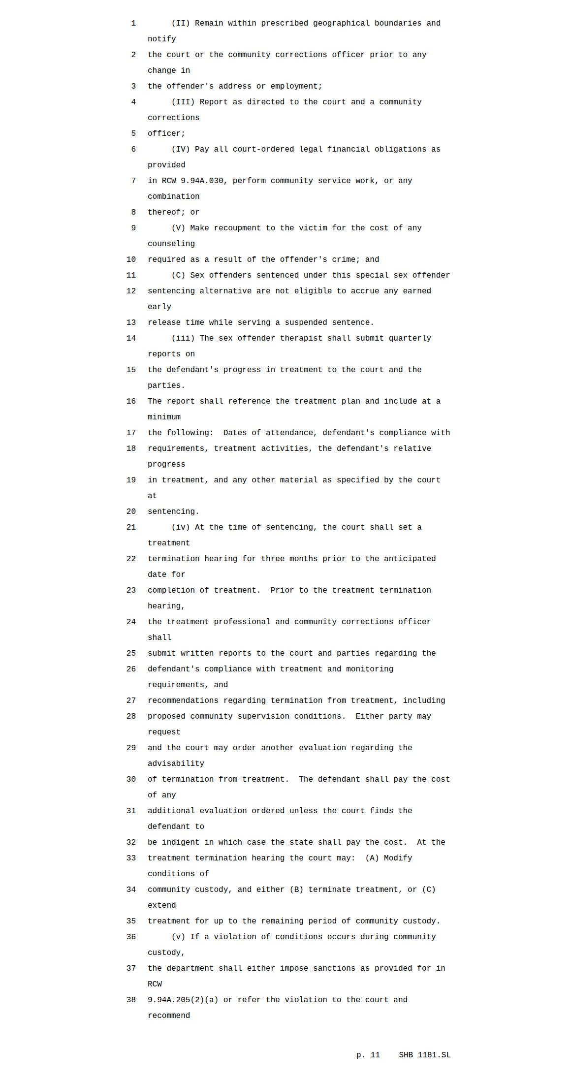(II) Remain within prescribed geographical boundaries and notify
the court or the community corrections officer prior to any change in
the offender's address or employment;
(III) Report as directed to the court and a community corrections
officer;
(IV) Pay all court-ordered legal financial obligations as provided
in RCW 9.94A.030, perform community service work, or any combination
thereof; or
(V) Make recoupment to the victim for the cost of any counseling
required as a result of the offender's crime; and
(C) Sex offenders sentenced under this special sex offender
sentencing alternative are not eligible to accrue any earned early
release time while serving a suspended sentence.
(iii) The sex offender therapist shall submit quarterly reports on
the defendant's progress in treatment to the court and the parties.
The report shall reference the treatment plan and include at a minimum
the following: Dates of attendance, defendant's compliance with
requirements, treatment activities, the defendant's relative progress
in treatment, and any other material as specified by the court at
sentencing.
(iv) At the time of sentencing, the court shall set a treatment
termination hearing for three months prior to the anticipated date for
completion of treatment. Prior to the treatment termination hearing,
the treatment professional and community corrections officer shall
submit written reports to the court and parties regarding the
defendant's compliance with treatment and monitoring requirements, and
recommendations regarding termination from treatment, including
proposed community supervision conditions. Either party may request
and the court may order another evaluation regarding the advisability
of termination from treatment. The defendant shall pay the cost of any
additional evaluation ordered unless the court finds the defendant to
be indigent in which case the state shall pay the cost. At the
treatment termination hearing the court may: (A) Modify conditions of
community custody, and either (B) terminate treatment, or (C) extend
treatment for up to the remaining period of community custody.
(v) If a violation of conditions occurs during community custody,
the department shall either impose sanctions as provided for in RCW
9.94A.205(2)(a) or refer the violation to the court and recommend
p. 11 SHB 1181.SL